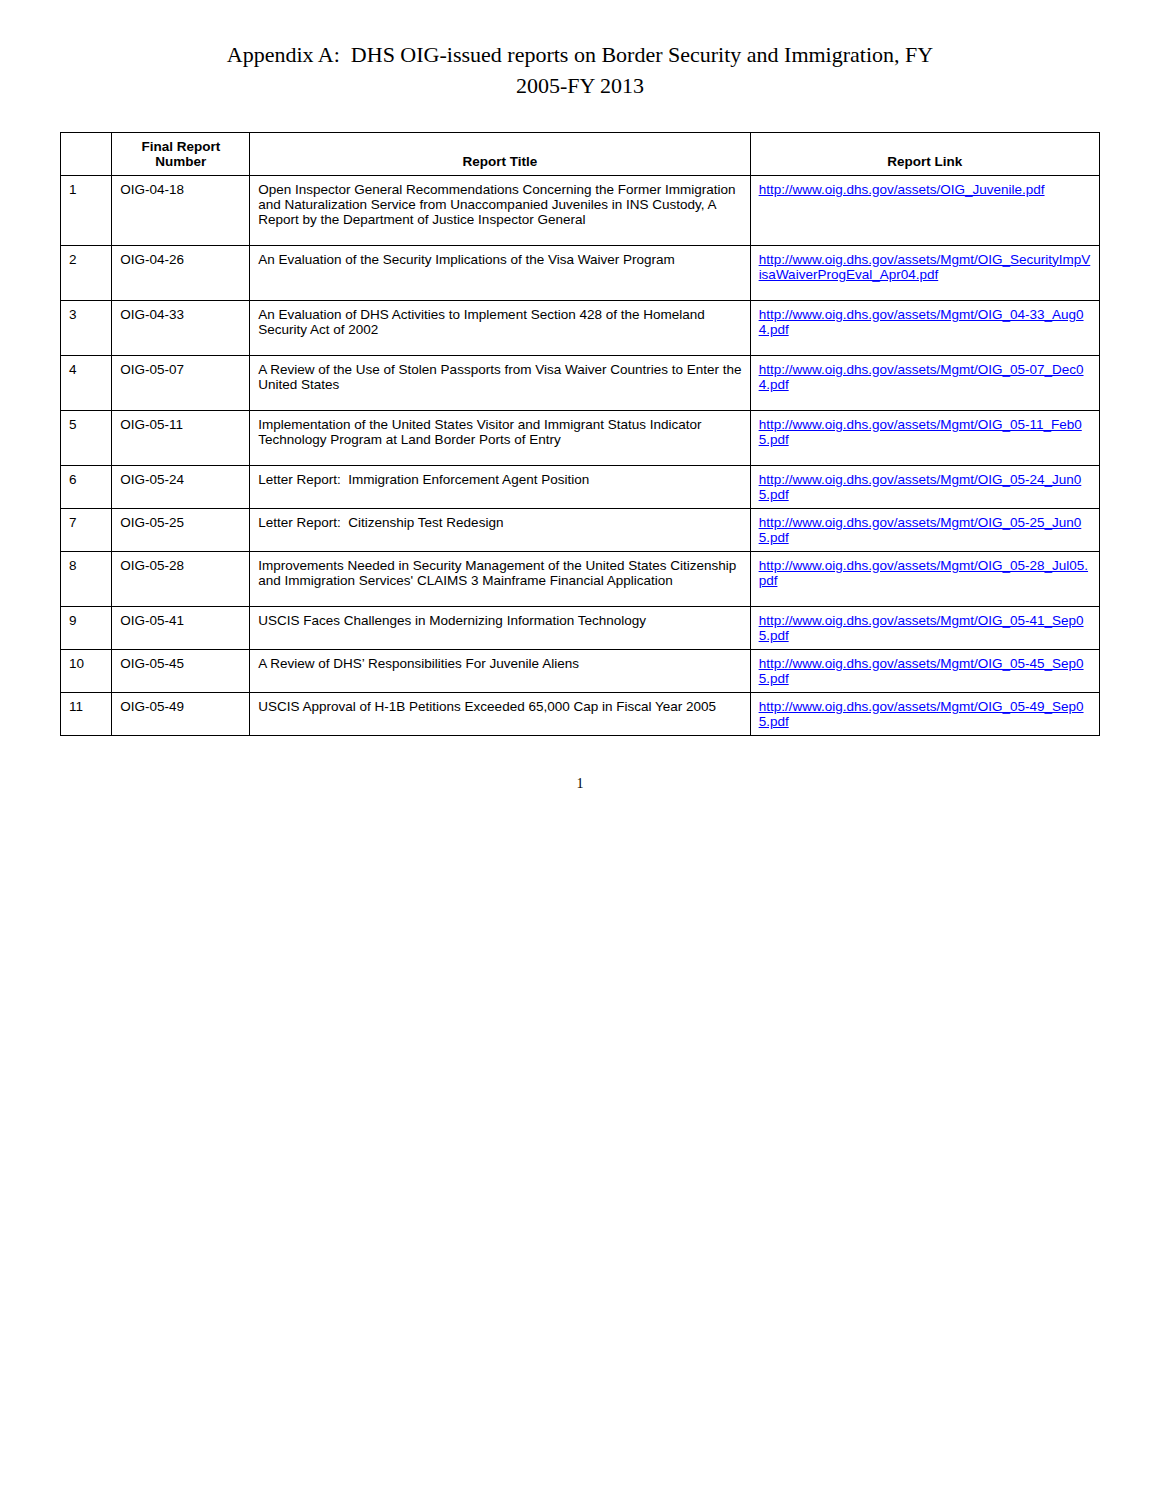Appendix A: DHS OIG-issued reports on Border Security and Immigration, FY
2005-FY 2013
| | Final Report Number | Report Title | Report Link |
| --- | --- | --- | --- |
| 1 | OIG-04-18 | Open Inspector General Recommendations Concerning the Former Immigration and Naturalization Service from Unaccompanied Juveniles in INS Custody, A Report by the Department of Justice Inspector General | http://www.oig.dhs.gov/assets/OIG_Juvenile.pdf |
| 2 | OIG-04-26 | An Evaluation of the Security Implications of the Visa Waiver Program | http://www.oig.dhs.gov/assets/Mgmt/OIG_SecurityImpVisaWaiverProgEval_Apr04.pdf |
| 3 | OIG-04-33 | An Evaluation of DHS Activities to Implement Section 428 of the Homeland Security Act of 2002 | http://www.oig.dhs.gov/assets/Mgmt/OIG_04-33_Aug04.pdf |
| 4 | OIG-05-07 | A Review of the Use of Stolen Passports from Visa Waiver Countries to Enter the United States | http://www.oig.dhs.gov/assets/Mgmt/OIG_05-07_Dec04.pdf |
| 5 | OIG-05-11 | Implementation of the United States Visitor and Immigrant Status Indicator Technology Program at Land Border Ports of Entry | http://www.oig.dhs.gov/assets/Mgmt/OIG_05-11_Feb05.pdf |
| 6 | OIG-05-24 | Letter Report: Immigration Enforcement Agent Position | http://www.oig.dhs.gov/assets/Mgmt/OIG_05-24_Jun05.pdf |
| 7 | OIG-05-25 | Letter Report: Citizenship Test Redesign | http://www.oig.dhs.gov/assets/Mgmt/OIG_05-25_Jun05.pdf |
| 8 | OIG-05-28 | Improvements Needed in Security Management of the United States Citizenship and Immigration Services' CLAIMS 3 Mainframe Financial Application | http://www.oig.dhs.gov/assets/Mgmt/OIG_05-28_Jul05.pdf |
| 9 | OIG-05-41 | USCIS Faces Challenges in Modernizing Information Technology | http://www.oig.dhs.gov/assets/Mgmt/OIG_05-41_Sep05.pdf |
| 10 | OIG-05-45 | A Review of DHS’ Responsibilities For Juvenile Aliens | http://www.oig.dhs.gov/assets/Mgmt/OIG_05-45_Sep05.pdf |
| 11 | OIG-05-49 | USCIS Approval of H-1B Petitions Exceeded 65,000 Cap in Fiscal Year 2005 | http://www.oig.dhs.gov/assets/Mgmt/OIG_05-49_Sep05.pdf |
1